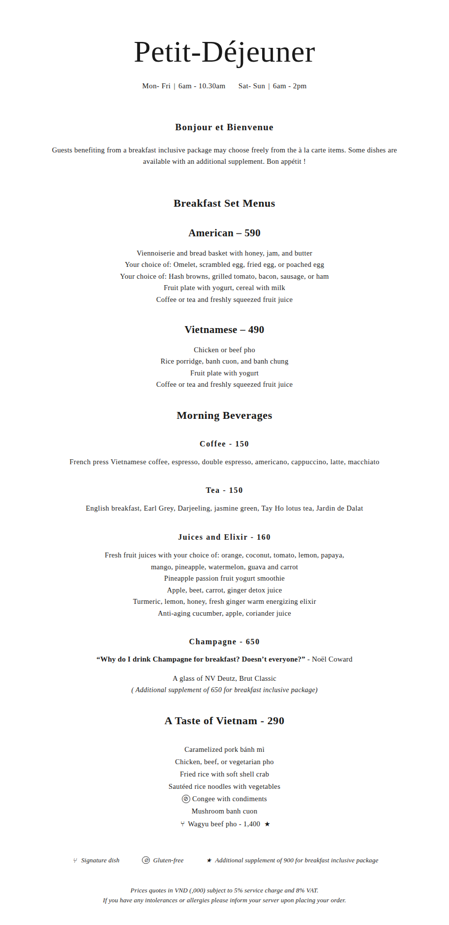Petit-Déjeuner
Mon- Fri | 6am - 10.30am Sat- Sun | 6am - 2pm
Bonjour et Bienvenue
Guests benefiting from a breakfast inclusive package may choose freely from the à la carte items. Some dishes are available with an additional supplement. Bon appétit !
Breakfast Set Menus
American – 590
Viennoiserie and bread basket with honey, jam, and butter
Your choice of: Omelet, scrambled egg, fried egg, or poached egg
Your choice of: Hash browns, grilled tomato, bacon, sausage, or ham
Fruit plate with yogurt, cereal with milk
Coffee or tea and freshly squeezed fruit juice
Vietnamese – 490
Chicken or beef pho
Rice porridge, banh cuon, and banh chung
Fruit plate with yogurt
Coffee or tea and freshly squeezed fruit juice
Morning Beverages
Coffee - 150
French press Vietnamese coffee, espresso, double espresso, americano, cappuccino, latte, macchiato
Tea - 150
English breakfast, Earl Grey, Darjeeling, jasmine green, Tay Ho lotus tea, Jardin de Dalat
Juices and Elixir - 160
Fresh fruit juices with your choice of: orange, coconut, tomato, lemon, papaya,
mango, pineapple, watermelon, guava and carrot
Pineapple passion fruit yogurt smoothie
Apple, beet, carrot, ginger detox juice
Turmeric, lemon, honey, fresh ginger warm energizing elixir
Anti-aging cucumber, apple, coriander juice
Champagne - 650
“Why do I drink Champagne for breakfast? Doesn’t everyone?” - Noël Coward
A glass of NV Deutz, Brut Classic
( Additional supplement of 650 for breakfast inclusive package)
A Taste of Vietnam - 290
Caramelized pork bánh mì
Chicken, beef, or vegetarian pho
Fried rice with soft shell crab
Sautéed rice noodles with vegetables
⊘ Congee with condiments
Mushroom banh cuon
⑂ Wagyu beef pho - 1,400 ★
⑂ Signature dish
⊘ Gluten-free
★ Additional supplement of 900 for breakfast inclusive package
Prices quotes in VND (,000) subject to 5% service charge and 8% VAT.
If you have any intolerances or allergies please inform your server upon placing your order.